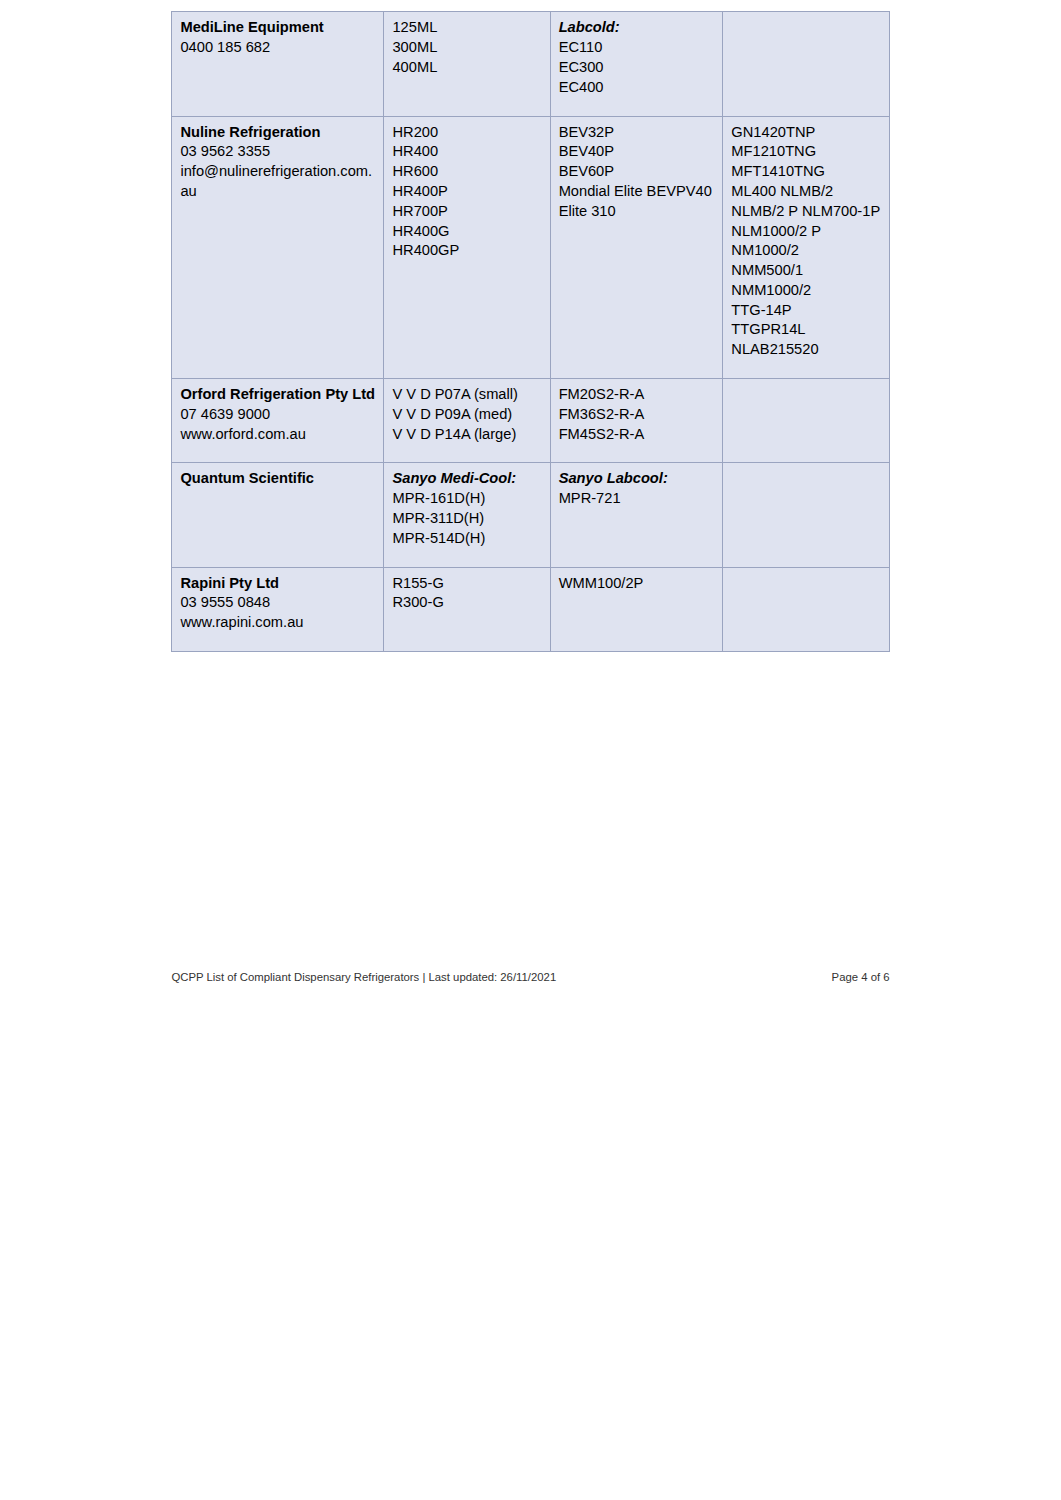| MediLine Equipment 0400 185 682 | 125ML 300ML 400ML | Labcold: EC110 EC300 EC400 | |
| Nuline Refrigeration 03 9562 3355 info@nulinerefrigeration.com.au | HR200 HR400 HR600 HR400P HR700P HR400G HR400GP | BEV32P BEV40P BEV60P Mondial Elite BEVPV40 Elite 310 | GN1420TNP MF1210TNG MFT1410TNG ML400 NLMB/2 NLMB/2 P NLM700-1P NLM1000/2 P NM1000/2 NMM500/1 NMM1000/2 TTG-14P TTGPR14L NLAB215520 |
| Orford Refrigeration Pty Ltd 07 4639 9000 www.orford.com.au | V V D P07A (small) V V D P09A (med) V V D P14A (large) | FM20S2-R-A FM36S2-R-A FM45S2-R-A | |
| Quantum Scientific | Sanyo Medi-Cool: MPR-161D(H) MPR-311D(H) MPR-514D(H) | Sanyo Labcool: MPR-721 | |
| Rapini Pty Ltd 03 9555 0848 www.rapini.com.au | R155-G R300-G | WMM100/2P | |
QCPP List of Compliant Dispensary Refrigerators | Last updated: 26/11/2021
Page 4 of 6